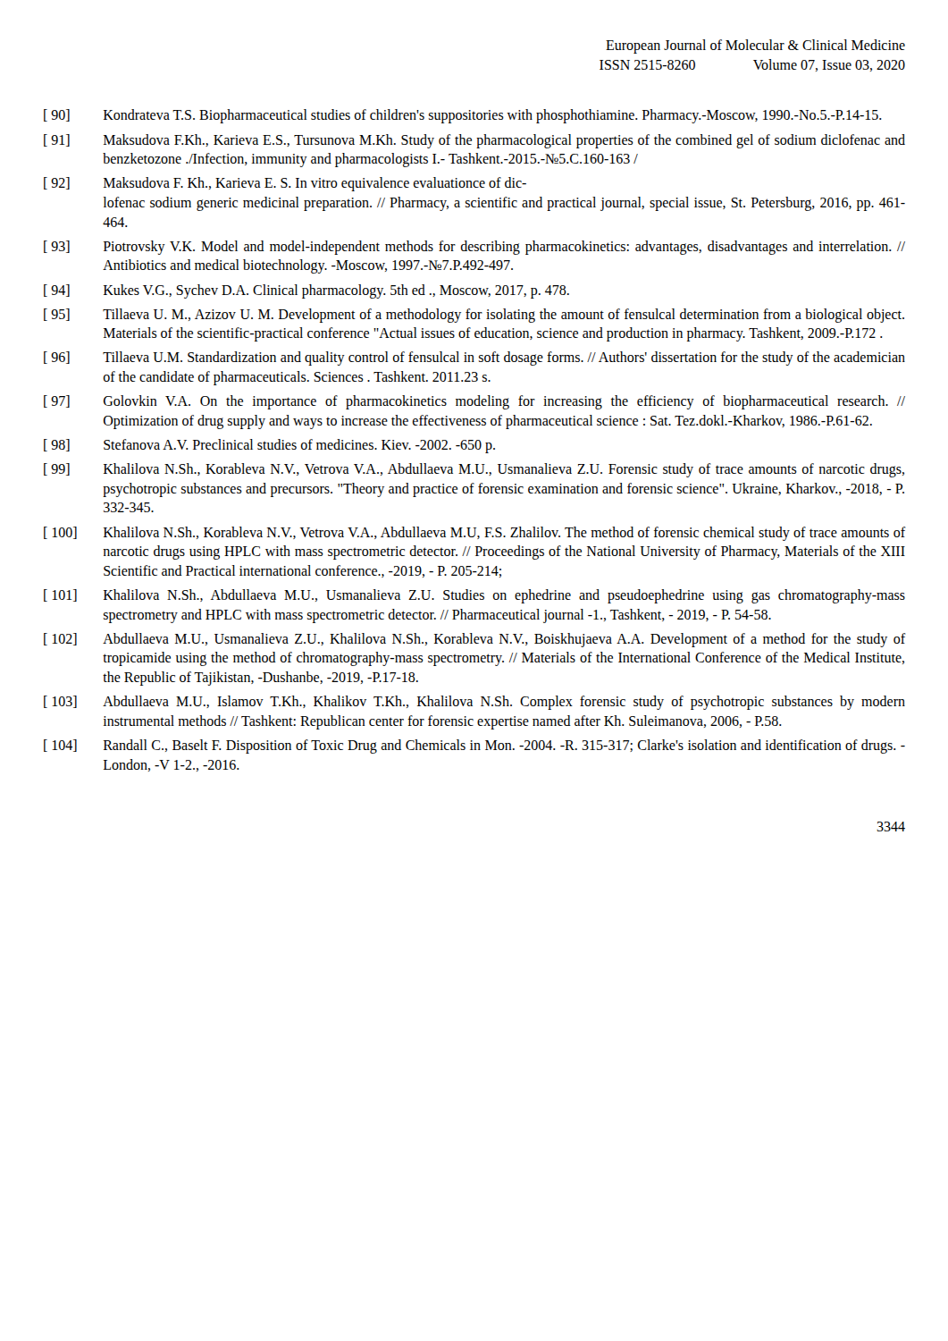European Journal of Molecular & Clinical Medicine ISSN 2515-8260 Volume 07, Issue 03, 2020
[ 90] Kondrateva T.S. Biopharmaceutical studies of children's suppositories with phosphothiamine. Pharmacy.-Moscow, 1990.-No.5.-P.14-15.
[ 91] Maksudova F.Kh., Karieva E.S., Tursunova M.Kh. Study of the pharmacological properties of the combined gel of sodium diclofenac and benzketozone ./Infection, immunity and pharmacologists I.- Tashkent.-2015.-№5.C.160-163 /
[ 92] Maksudova F. Kh., Karieva E. S. In vitro equivalence evaluationce of dic-
lofenac sodium generic medicinal preparation. // Pharmacy, a scientific and practical journal, special issue, St. Petersburg, 2016, pp. 461-464.
[ 93] Piotrovsky V.K. Model and model-independent methods for describing pharmacokinetics: advantages, disadvantages and interrelation. // Antibiotics and medical biotechnology. -Moscow, 1997.-№7.P.492-497.
[ 94] Kukes V.G., Sychev D.A. Clinical pharmacology. 5th ed ., Moscow, 2017, p. 478.
[ 95] Tillaeva U. M., Azizov U. M. Development of a methodology for isolating the amount of fensulcal determination from a biological object. Materials of the scientific-practical conference "Actual issues of education, science and production in pharmacy. Tashkent, 2009.-P.172 .
[ 96] Tillaeva U.M. Standardization and quality control of fensulcal in soft dosage forms. // Authors' dissertation for the study of the academician of the candidate of pharmaceuticals. Sciences . Tashkent. 2011.23 s.
[ 97] Golovkin V.A. On the importance of pharmacokinetics modeling for increasing the efficiency of biopharmaceutical research. // Optimization of drug supply and ways to increase the effectiveness of pharmaceutical science : Sat. Tez.dokl.-Kharkov, 1986.-P.61-62.
[ 98] Stefanova A.V. Preclinical studies of medicines. Kiev. -2002. -650 p.
[ 99] Khalilova N.Sh., Korableva N.V., Vetrova V.A., Abdullaeva M.U., Usmanalieva Z.U. Forensic study of trace amounts of narcotic drugs, psychotropic substances and precursors. "Theory and practice of forensic examination and forensic science". Ukraine, Kharkov., -2018, - P. 332-345.
[ 100] Khalilova N.Sh., Korableva N.V., Vetrova V.A., Abdullaeva M.U, F.S. Zhalilov. The method of forensic chemical study of trace amounts of narcotic drugs using HPLC with mass spectrometric detector. // Proceedings of the National University of Pharmacy, Materials of the XIII Scientific and Practical international conference., -2019, - P. 205-214;
[ 101] Khalilova N.Sh., Abdullaeva M.U., Usmanalieva Z.U. Studies on ephedrine and pseudoephedrine using gas chromatography-mass spectrometry and HPLC with mass spectrometric detector. // Pharmaceutical journal -1., Tashkent, - 2019, - P. 54-58.
[ 102] Abdullaeva M.U., Usmanalieva Z.U., Khalilova N.Sh., Korableva N.V., Boiskhujaeva A.A. Development of a method for the study of tropicamide using the method of chromatography-mass spectrometry. // Materials of the International Conference of the Medical Institute, the Republic of Tajikistan, -Dushanbe, -2019, -P.17-18.
[ 103] Abdullaeva M.U., Islamov T.Kh., Khalikov T.Kh., Khalilova N.Sh. Complex forensic study of psychotropic substances by modern instrumental methods // Tashkent: Republican center for forensic expertise named after Kh. Suleimanova, 2006, - P.58.
[ 104] Randall C., Baselt F. Disposition of Toxic Drug and Chemicals in Mon. -2004. -R. 315-317; Clarke's isolation and identification of drugs. -London, -V 1-2., -2016.
3344